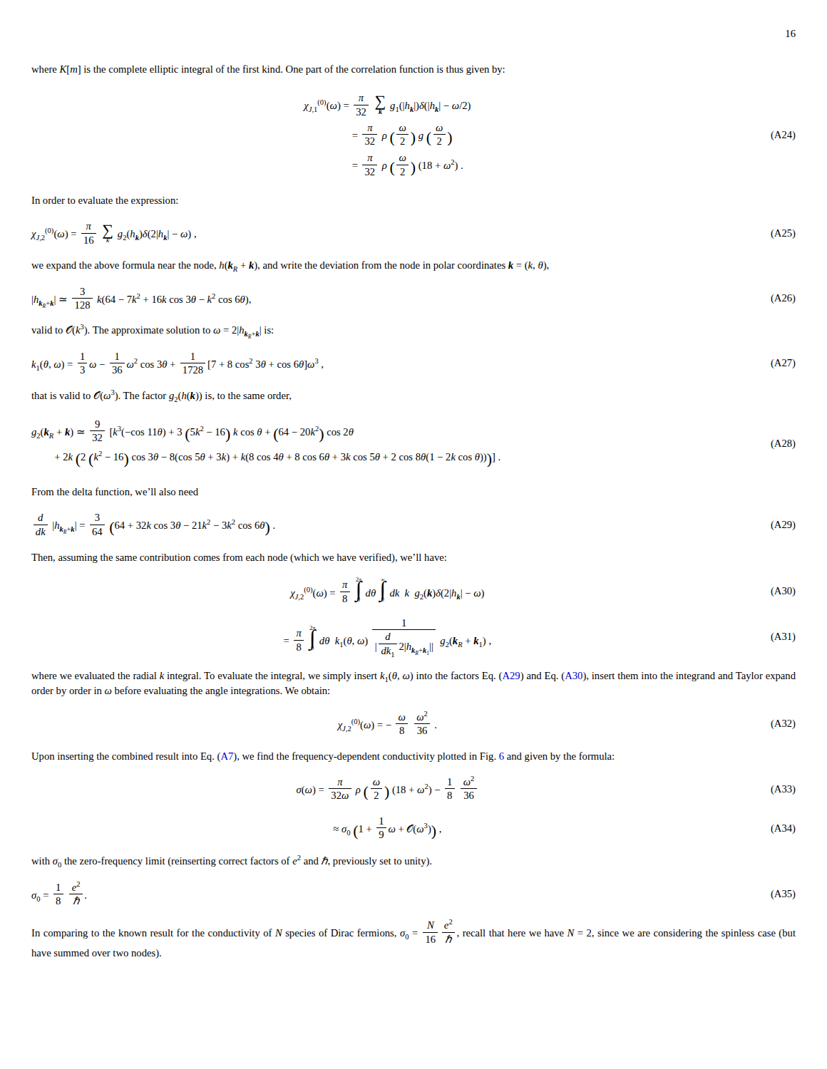16
where K[m] is the complete elliptic integral of the first kind. One part of the correlation function is thus given by:
χJ,1(0)(ω) = π 32 ∑k g1(|hk|)δ(|hk| − ω/2) = π 32 ρ (ω 2) g (ω 2) = π 32 ρ (ω 2) (18 + ω2) .
(A24)
In order to evaluate the expression:
χJ,2(0)(ω) = π 16 ∑k g2(hk)δ(2|hk| − ω) ,
(A25)
we expand the above formula near the node, h(kR + k), and write the deviation from the node in polar coordinates k = (k, θ),
|hkR+k| ≃ 3128 k(64 − 7k2 + 16k cos 3θ − k2 cos 6θ),
(A26)
valid to 𝒪(k3). The approximate solution to ω = 2|hkR+k| is:
k1(θ, ω) = 13 ω − 136 ω2 cos 3θ + 11728[7 + 8 cos2 3θ + cos 6θ]ω3 ,
(A27)
that is valid to 𝒪(ω3). The factor g2(h(k)) is, to the same order,
g2(kR + k) ≃ 932 [k3(−cos 11θ) + 3 (5k2 − 16) k cos θ + (64 − 20k2) cos 2θ + 2k (2 (k2 − 16) cos 3θ − 8(cos 5θ + 3k) + k(8 cos 4θ + 8 cos 6θ + 3k cos 5θ + 2 cos 8θ(1 − 2k cos θ)))] .
(A28)
From the delta function, we’ll also need
ddk |hkR+k| = 364 (64 + 32k cos 3θ − 21k2 − 3k2 cos 6θ) .
(A29)
Then, assuming the same contribution comes from each node (which we have verified), we’ll have:
χJ,2(0)(ω) = π 8 2π∫0 dθ ∞∫0 dk k g2(k)δ(2|hk| − ω)
(A30)
= π 8 2π∫0 dθ k1(θ, ω) 1|ddk12|hkR+k1|| g2(kR + k1) ,
(A31)
where we evaluated the radial k integral. To evaluate the integral, we simply insert k1(θ, ω) into the factors Eq. (A29) and Eq. (A30), insert them into the integrand and Taylor expand order by order in ω before evaluating the angle integrations. We obtain:
χJ,2(0)(ω) = − ω 8 ω236 .
(A32)
Upon inserting the combined result into Eq. (A7), we find the frequency-dependent conductivity plotted in Fig. 6 and given by the formula:
σ(ω) = π 32ω ρ (ω 2) (18 + ω2) − 18 ω236
(A33)
≈ σ0 (1 + 19 ω + 𝒪(ω3)) ,
(A34)
with σ0 the zero-frequency limit (reinserting correct factors of e2 and ℏ, previously set to unity).
σ0 = 18 e2 ℏ.
(A35)
In comparing to the known result for the conductivity of N species of Dirac fermions, σ0 = N 16 e2 ℏ, recall that here we have N = 2, since we are considering the spinless case (but have summed over two nodes).